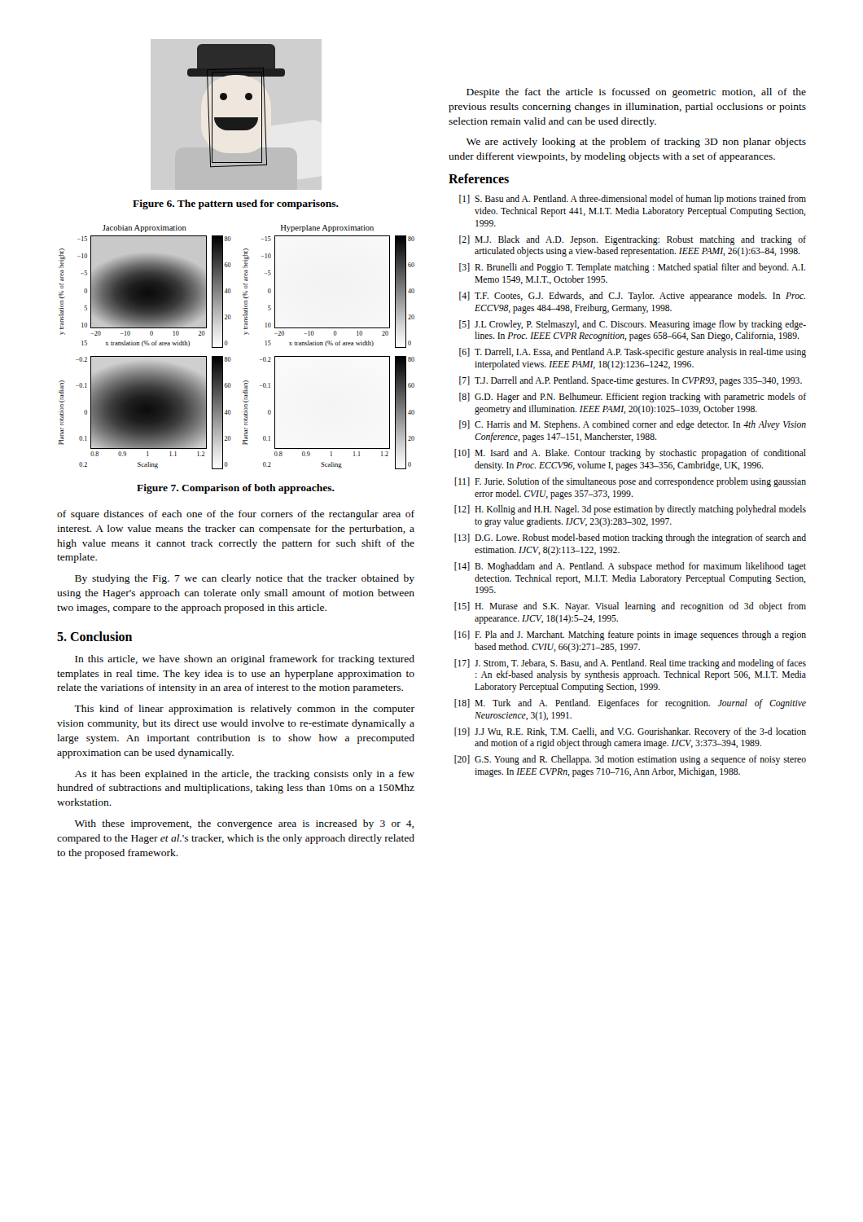Figure 6. The pattern used for comparisons.
Jacobian Approximation Hyperplane Approximation
y translation (% of area height)
−15−10−5051015
−20−1001020
x translation (% of area width)
806040200
y translation (% of area height)
−15−10−5051015
−20−1001020
x translation (% of area width)
806040200
Planar rotation (radian)
−0.2−0.100.10.2
0.80.911.11.2
Scaling
806040200
Planar rotation (radian)
−0.2−0.100.10.2
0.80.911.11.2
Scaling
806040200
Figure 7. Comparison of both approaches.
of square distances of each one of the four corners of the rectangular area of interest. A low value means the tracker can compensate for the perturbation, a high value means it cannot track correctly the pattern for such shift of the template.
By studying the Fig. 7 we can clearly notice that the tracker obtained by using the Hager's approach can tolerate only small amount of motion between two images, compare to the approach proposed in this article.
5. Conclusion
In this article, we have shown an original framework for tracking textured templates in real time. The key idea is to use an hyperplane approximation to relate the variations of intensity in an area of interest to the motion parameters.
This kind of linear approximation is relatively common in the computer vision community, but its direct use would involve to re-estimate dynamically a large system. An important contribution is to show how a precomputed approximation can be used dynamically.
As it has been explained in the article, the tracking consists only in a few hundred of subtractions and multiplications, taking less than 10ms on a 150Mhz workstation.
With these improvement, the convergence area is increased by 3 or 4, compared to the Hager et al.'s tracker, which is the only approach directly related to the proposed framework.
Despite the fact the article is focussed on geometric motion, all of the previous results concerning changes in illumination, partial occlusions or points selection remain valid and can be used directly.
We are actively looking at the problem of tracking 3D non planar objects under different viewpoints, by modeling objects with a set of appearances.
References
[1] S. Basu and A. Pentland. A three-dimensional model of human lip motions trained from video. Technical Report 441, M.I.T. Media Laboratory Perceptual Computing Section, 1999.
[2] M.J. Black and A.D. Jepson. Eigentracking: Robust matching and tracking of articulated objects using a view-based representation. IEEE PAMI, 26(1):63–84, 1998.
[3] R. Brunelli and Poggio T. Template matching : Matched spatial filter and beyond. A.I. Memo 1549, M.I.T., October 1995.
[4] T.F. Cootes, G.J. Edwards, and C.J. Taylor. Active appearance models. In Proc. ECCV98, pages 484–498, Freiburg, Germany, 1998.
[5] J.L Crowley, P. Stelmaszyl, and C. Discours. Measuring image flow by tracking edge-lines. In Proc. IEEE CVPR Recognition, pages 658–664, San Diego, California, 1989.
[6] T. Darrell, I.A. Essa, and Pentland A.P. Task-specific gesture analysis in real-time using interpolated views. IEEE PAMI, 18(12):1236–1242, 1996.
[7] T.J. Darrell and A.P. Pentland. Space-time gestures. In CVPR93, pages 335–340, 1993.
[8] G.D. Hager and P.N. Belhumeur. Efficient region tracking with parametric models of geometry and illumination. IEEE PAMI, 20(10):1025–1039, October 1998.
[9] C. Harris and M. Stephens. A combined corner and edge detector. In 4th Alvey Vision Conference, pages 147–151, Mancherster, 1988.
[10] M. Isard and A. Blake. Contour tracking by stochastic propagation of conditional density. In Proc. ECCV96, volume I, pages 343–356, Cambridge, UK, 1996.
[11] F. Jurie. Solution of the simultaneous pose and correspondence problem using gaussian error model. CVIU, pages 357–373, 1999.
[12] H. Kollnig and H.H. Nagel. 3d pose estimation by directly matching polyhedral models to gray value gradients. IJCV, 23(3):283–302, 1997.
[13] D.G. Lowe. Robust model-based motion tracking through the integration of search and estimation. IJCV, 8(2):113–122, 1992.
[14] B. Moghaddam and A. Pentland. A subspace method for maximum likelihood taget detection. Technical report, M.I.T. Media Laboratory Perceptual Computing Section, 1995.
[15] H. Murase and S.K. Nayar. Visual learning and recognition od 3d object from appearance. IJCV, 18(14):5–24, 1995.
[16] F. Pla and J. Marchant. Matching feature points in image sequences through a region based method. CVIU, 66(3):271–285, 1997.
[17] J. Strom, T. Jebara, S. Basu, and A. Pentland. Real time tracking and modeling of faces : An ekf-based analysis by synthesis approach. Technical Report 506, M.I.T. Media Laboratory Perceptual Computing Section, 1999.
[18] M. Turk and A. Pentland. Eigenfaces for recognition. Journal of Cognitive Neuroscience, 3(1), 1991.
[19] J.J Wu, R.E. Rink, T.M. Caelli, and V.G. Gourishankar. Recovery of the 3-d location and motion of a rigid object through camera image. IJCV, 3:373–394, 1989.
[20] G.S. Young and R. Chellappa. 3d motion estimation using a sequence of noisy stereo images. In IEEE CVPRn, pages 710–716, Ann Arbor, Michigan, 1988.